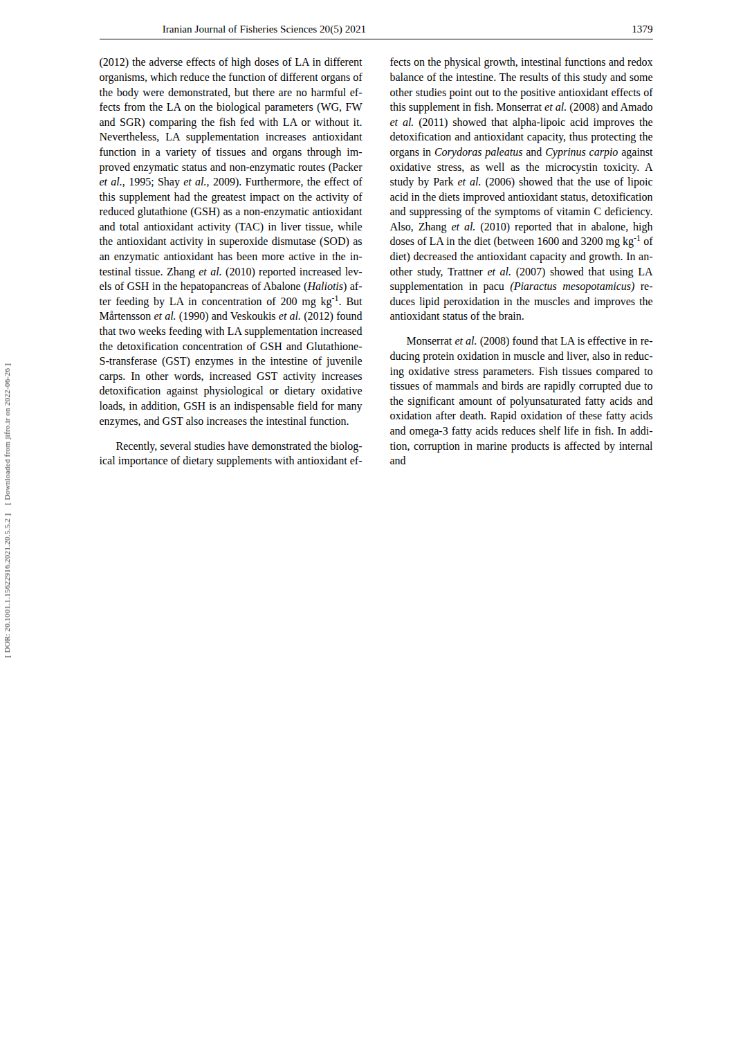[ DOR: 20.1001.1.15622916.2021.20.5.5.2 ] [ Downloaded from jifro.ir on 2022-06-26 ]
Iranian Journal of Fisheries Sciences 20(5) 2021 1379
(2012) the adverse effects of high doses of LA in different organisms, which reduce the function of different organs of the body were demonstrated, but there are no harmful effects from the LA on the biological parameters (WG, FW and SGR) comparing the fish fed with LA or without it. Nevertheless, LA supplementation increases antioxidant function in a variety of tissues and organs through improved enzymatic status and non-enzymatic routes (Packer et al., 1995; Shay et al., 2009). Furthermore, the effect of this supplement had the greatest impact on the activity of reduced glutathione (GSH) as a non-enzymatic antioxidant and total antioxidant activity (TAC) in liver tissue, while the antioxidant activity in superoxide dismutase (SOD) as an enzymatic antioxidant has been more active in the intestinal tissue. Zhang et al. (2010) reported increased levels of GSH in the hepatopancreas of Abalone (Haliotis) after feeding by LA in concentration of 200 mg kg-1. But Mårtensson et al. (1990) and Veskoukis et al. (2012) found that two weeks feeding with LA supplementation increased the detoxification concentration of GSH and Glutathione-S-transferase (GST) enzymes in the intestine of juvenile carps. In other words, increased GST activity increases detoxification against physiological or dietary oxidative loads, in addition, GSH is an indispensable field for many enzymes, and GST also increases the intestinal function.
Recently, several studies have demonstrated the biological importance of dietary supplements with antioxidant effects on the physical growth, intestinal functions and redox balance of the intestine. The results of this study and some other studies point out to the positive antioxidant effects of this supplement in fish. Monserrat et al. (2008) and Amado et al. (2011) showed that alpha-lipoic acid improves the detoxification and antioxidant capacity, thus protecting the organs in Corydoras paleatus and Cyprinus carpio against oxidative stress, as well as the microcystin toxicity. A study by Park et al. (2006) showed that the use of lipoic acid in the diets improved antioxidant status, detoxification and suppressing of the symptoms of vitamin C deficiency. Also, Zhang et al. (2010) reported that in abalone, high doses of LA in the diet (between 1600 and 3200 mg kg-1 of diet) decreased the antioxidant capacity and growth. In another study, Trattner et al. (2007) showed that using LA supplementation in pacu (Piaractus mesopotamicus) reduces lipid peroxidation in the muscles and improves the antioxidant status of the brain.
Monserrat et al. (2008) found that LA is effective in reducing protein oxidation in muscle and liver, also in reducing oxidative stress parameters. Fish tissues compared to tissues of mammals and birds are rapidly corrupted due to the significant amount of polyunsaturated fatty acids and oxidation after death. Rapid oxidation of these fatty acids and omega-3 fatty acids reduces shelf life in fish. In addition, corruption in marine products is affected by internal and